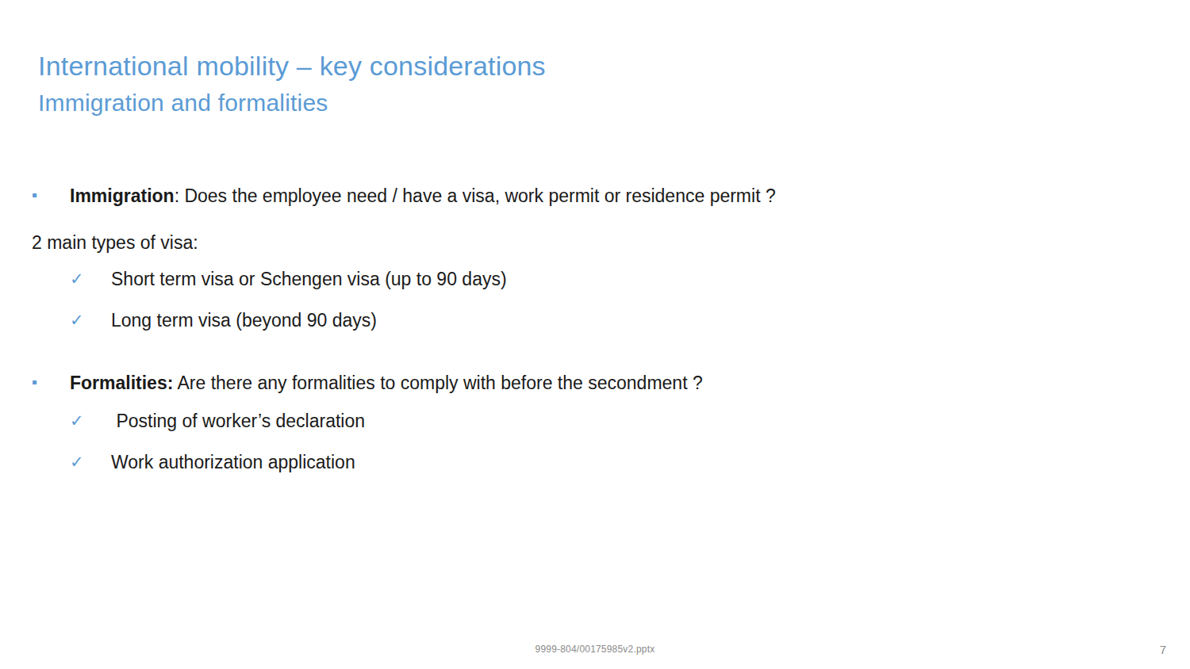International mobility – key considerations
Immigration and formalities
Immigration: Does the employee need / have a visa, work permit or residence permit ?
2 main types of visa:
Short term visa or Schengen visa (up to 90 days)
Long term visa (beyond 90 days)
Formalities: Are there any formalities to comply with before the secondment ?
Posting of worker’s declaration
Work authorization application
9999-804/00175985v2.pptx
7